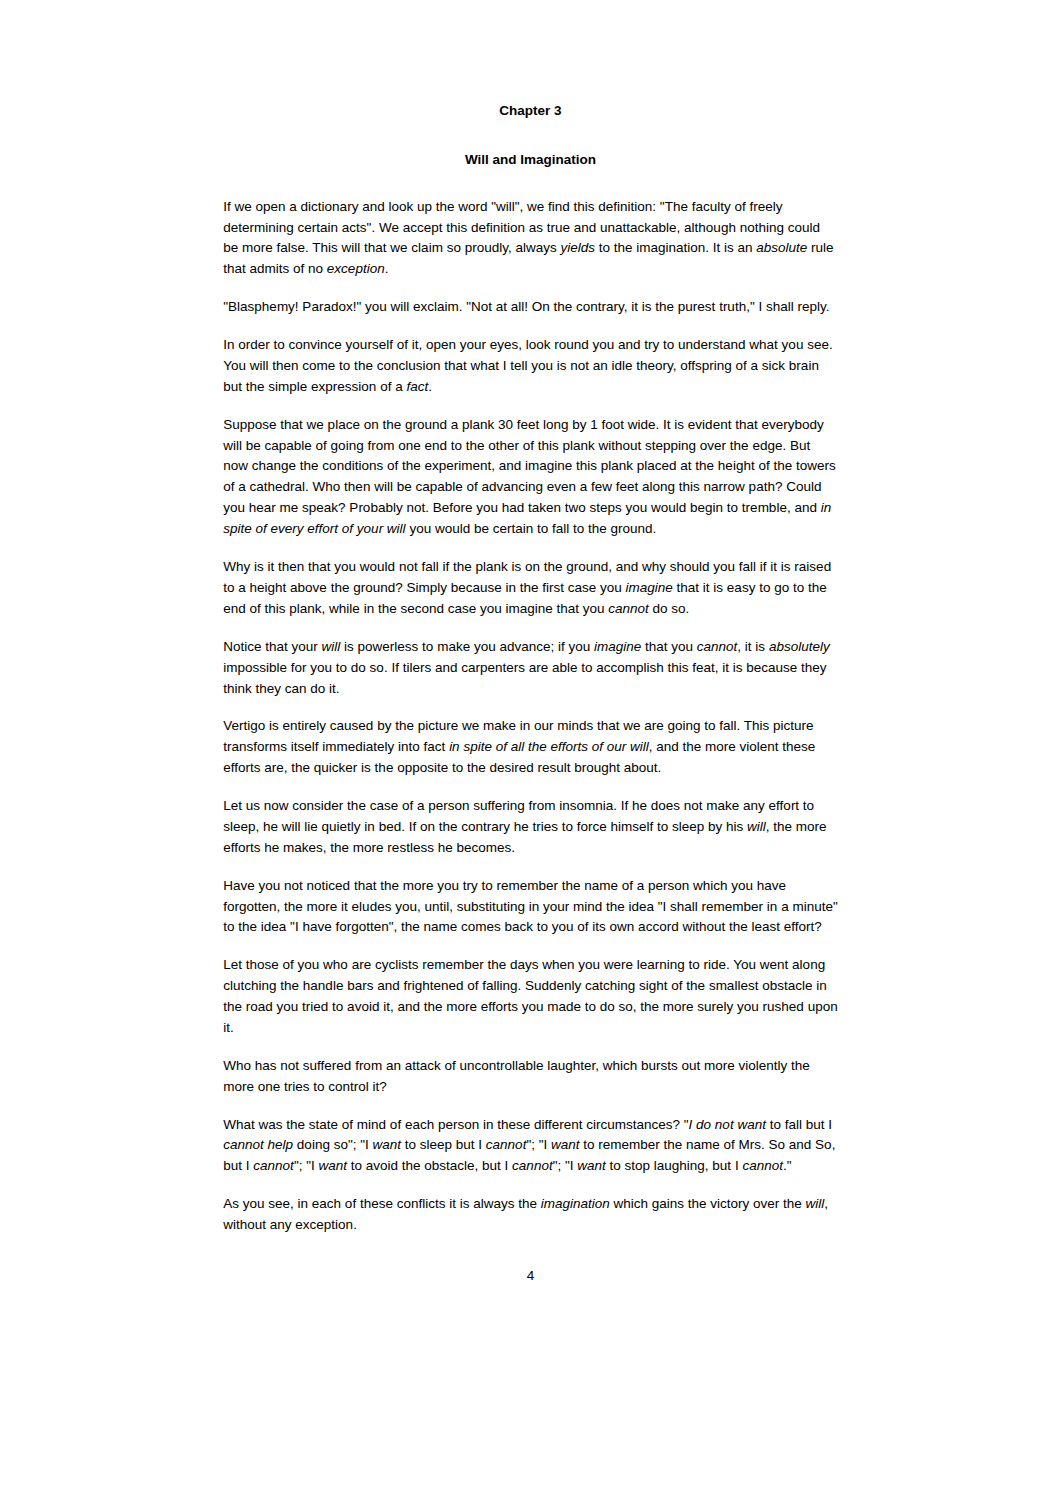Chapter 3
Will and Imagination
If we open a dictionary and look up the word "will", we find this definition: "The faculty of freely determining certain acts". We accept this definition as true and unattackable, although nothing could be more false. This will that we claim so proudly, always yields to the imagination. It is an absolute rule that admits of no exception.
"Blasphemy! Paradox!" you will exclaim. "Not at all! On the contrary, it is the purest truth," I shall reply.
In order to convince yourself of it, open your eyes, look round you and try to understand what you see. You will then come to the conclusion that what I tell you is not an idle theory, offspring of a sick brain but the simple expression of a fact.
Suppose that we place on the ground a plank 30 feet long by 1 foot wide. It is evident that everybody will be capable of going from one end to the other of this plank without stepping over the edge. But now change the conditions of the experiment, and imagine this plank placed at the height of the towers of a cathedral. Who then will be capable of advancing even a few feet along this narrow path? Could you hear me speak? Probably not. Before you had taken two steps you would begin to tremble, and in spite of every effort of your will you would be certain to fall to the ground.
Why is it then that you would not fall if the plank is on the ground, and why should you fall if it is raised to a height above the ground? Simply because in the first case you imagine that it is easy to go to the end of this plank, while in the second case you imagine that you cannot do so.
Notice that your will is powerless to make you advance; if you imagine that you cannot, it is absolutely impossible for you to do so. If tilers and carpenters are able to accomplish this feat, it is because they think they can do it.
Vertigo is entirely caused by the picture we make in our minds that we are going to fall. This picture transforms itself immediately into fact in spite of all the efforts of our will, and the more violent these efforts are, the quicker is the opposite to the desired result brought about.
Let us now consider the case of a person suffering from insomnia. If he does not make any effort to sleep, he will lie quietly in bed. If on the contrary he tries to force himself to sleep by his will, the more efforts he makes, the more restless he becomes.
Have you not noticed that the more you try to remember the name of a person which you have forgotten, the more it eludes you, until, substituting in your mind the idea "I shall remember in a minute" to the idea "I have forgotten", the name comes back to you of its own accord without the least effort?
Let those of you who are cyclists remember the days when you were learning to ride. You went along clutching the handle bars and frightened of falling. Suddenly catching sight of the smallest obstacle in the road you tried to avoid it, and the more efforts you made to do so, the more surely you rushed upon it.
Who has not suffered from an attack of uncontrollable laughter, which bursts out more violently the more one tries to control it?
What was the state of mind of each person in these different circumstances? "I do not want to fall but I cannot help doing so"; "I want to sleep but I cannot"; "I want to remember the name of Mrs. So and So, but I cannot"; "I want to avoid the obstacle, but I cannot"; "I want to stop laughing, but I cannot."
As you see, in each of these conflicts it is always the imagination which gains the victory over the will, without any exception.
4